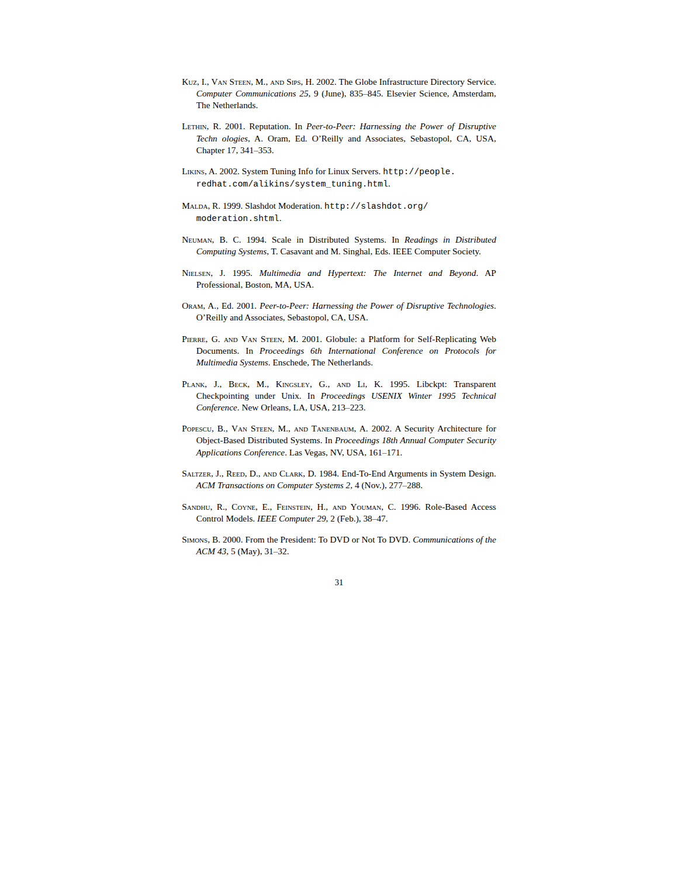Kuz, I., Van Steen, M., and Sips, H. 2002. The Globe Infrastructure Directory Service. Computer Communications 25, 9 (June), 835–845. Elsevier Science, Amsterdam, The Netherlands.
Lethin, R. 2001. Reputation. In Peer-to-Peer: Harnessing the Power of Disruptive Techn ologies, A. Oram, Ed. O’Reilly and Associates, Sebastopol, CA, USA, Chapter 17, 341–353.
Likins, A. 2002. System Tuning Info for Linux Servers. http://people.
redhat.com/alikins/system_tuning.html.
Malda, R. 1999. Slashdot Moderation. http://slashdot.org/
moderation.shtml.
Neuman, B. C. 1994. Scale in Distributed Systems. In Readings in Distributed Computing Systems, T. Casavant and M. Singhal, Eds. IEEE Computer Society.
Nielsen, J. 1995. Multimedia and Hypertext: The Internet and Beyond. AP Professional, Boston, MA, USA.
Oram, A., Ed. 2001. Peer-to-Peer: Harnessing the Power of Disruptive Technologies. O’Reilly and Associates, Sebastopol, CA, USA.
Pierre, G. and Van Steen, M. 2001. Globule: a Platform for Self-Replicating Web Documents. In Proceedings 6th International Conference on Protocols for Multimedia Systems. Enschede, The Netherlands.
Plank, J., Beck, M., Kingsley, G., and Li, K. 1995. Libckpt: Transparent Checkpointing under Unix. In Proceedings USENIX Winter 1995 Technical Conference. New Orleans, LA, USA, 213–223.
Popescu, B., Van Steen, M., and Tanenbaum, A. 2002. A Security Architecture for Object-Based Distributed Systems. In Proceedings 18th Annual Computer Security Applications Conference. Las Vegas, NV, USA, 161–171.
Saltzer, J., Reed, D., and Clark, D. 1984. End-To-End Arguments in System Design. ACM Transactions on Computer Systems 2, 4 (Nov.), 277–288.
Sandhu, R., Coyne, E., Feinstein, H., and Youman, C. 1996. Role-Based Access Control Models. IEEE Computer 29, 2 (Feb.), 38–47.
Simons, B. 2000. From the President: To DVD or Not To DVD. Communications of the ACM 43, 5 (May), 31–32.
31